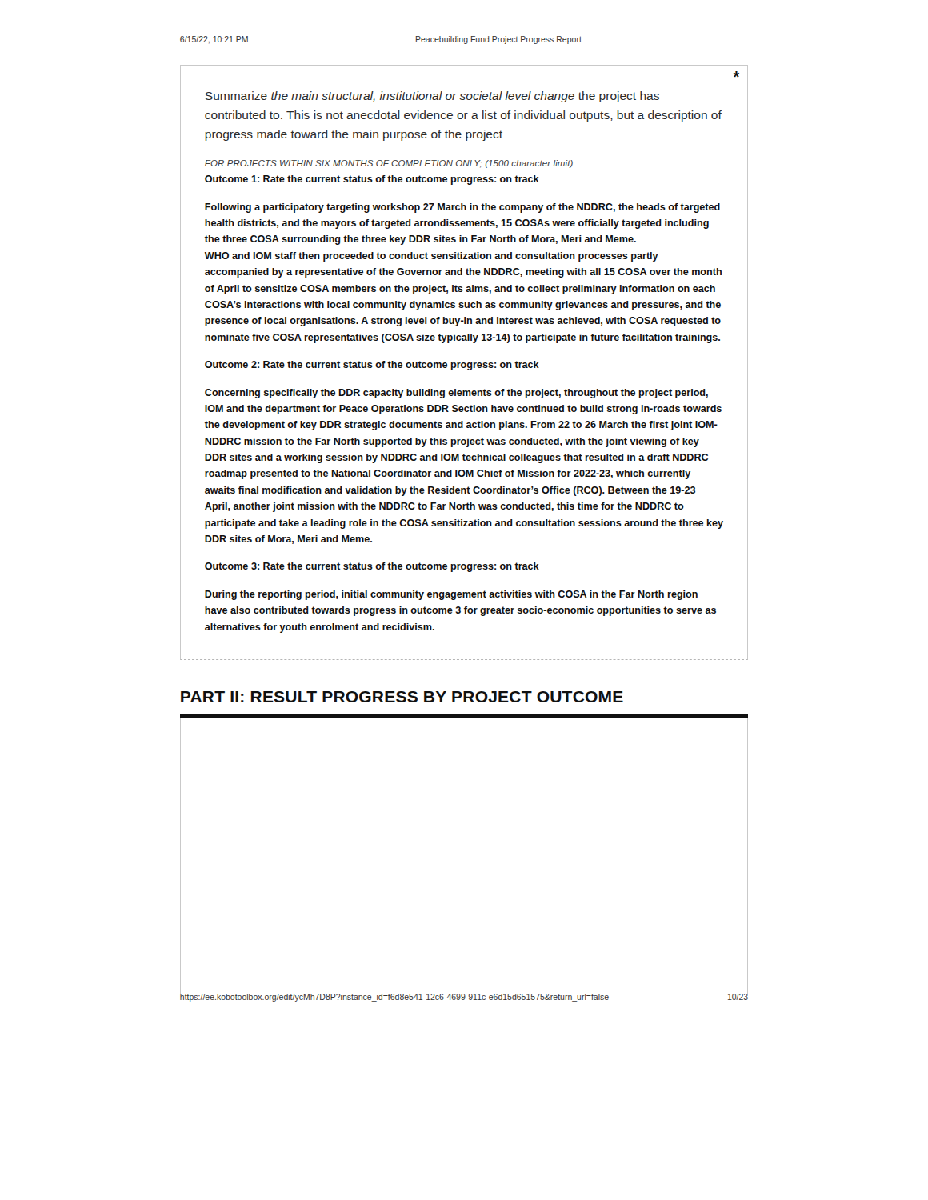6/15/22, 10:21 PM Peacebuilding Fund Project Progress Report
*
Summarize the main structural, institutional or societal level change the project has contributed to. This is not anecdotal evidence or a list of individual outputs, but a description of progress made toward the main purpose of the project
FOR PROJECTS WITHIN SIX MONTHS OF COMPLETION ONLY; (1500 character limit)
Outcome 1: Rate the current status of the outcome progress: on track
Following a participatory targeting workshop 27 March in the company of the NDDRC, the heads of targeted health districts, and the mayors of targeted arrondissements, 15 COSAs were officially targeted including the three COSA surrounding the three key DDR sites in Far North of Mora, Meri and Meme.
WHO and IOM staff then proceeded to conduct sensitization and consultation processes partly accompanied by a representative of the Governor and the NDDRC, meeting with all 15 COSA over the month of April to sensitize COSA members on the project, its aims, and to collect preliminary information on each COSA’s interactions with local community dynamics such as community grievances and pressures, and the presence of local organisations. A strong level of buy-in and interest was achieved, with COSA requested to nominate five COSA representatives (COSA size typically 13-14) to participate in future facilitation trainings.
Outcome 2: Rate the current status of the outcome progress: on track
Concerning specifically the DDR capacity building elements of the project, throughout the project period, IOM and the department for Peace Operations DDR Section have continued to build strong in-roads towards the development of key DDR strategic documents and action plans. From 22 to 26 March the first joint IOM-NDDRC mission to the Far North supported by this project was conducted, with the joint viewing of key DDR sites and a working session by NDDRC and IOM technical colleagues that resulted in a draft NDDRC roadmap presented to the National Coordinator and IOM Chief of Mission for 2022-23, which currently awaits final modification and validation by the Resident Coordinator’s Office (RCO). Between the 19-23 April, another joint mission with the NDDRC to Far North was conducted, this time for the NDDRC to participate and take a leading role in the COSA sensitization and consultation sessions around the three key DDR sites of Mora, Meri and Meme.
Outcome 3: Rate the current status of the outcome progress: on track
During the reporting period, initial community engagement activities with COSA in the Far North region have also contributed towards progress in outcome 3 for greater socio-economic opportunities to serve as alternatives for youth enrolment and recidivism.
PART II: RESULT PROGRESS BY PROJECT OUTCOME
https://ee.kobotoolbox.org/edit/ycMh7D8P?instance_id=f6d8e541-12c6-4699-911c-e6d15d651575&return_url=false 10/23